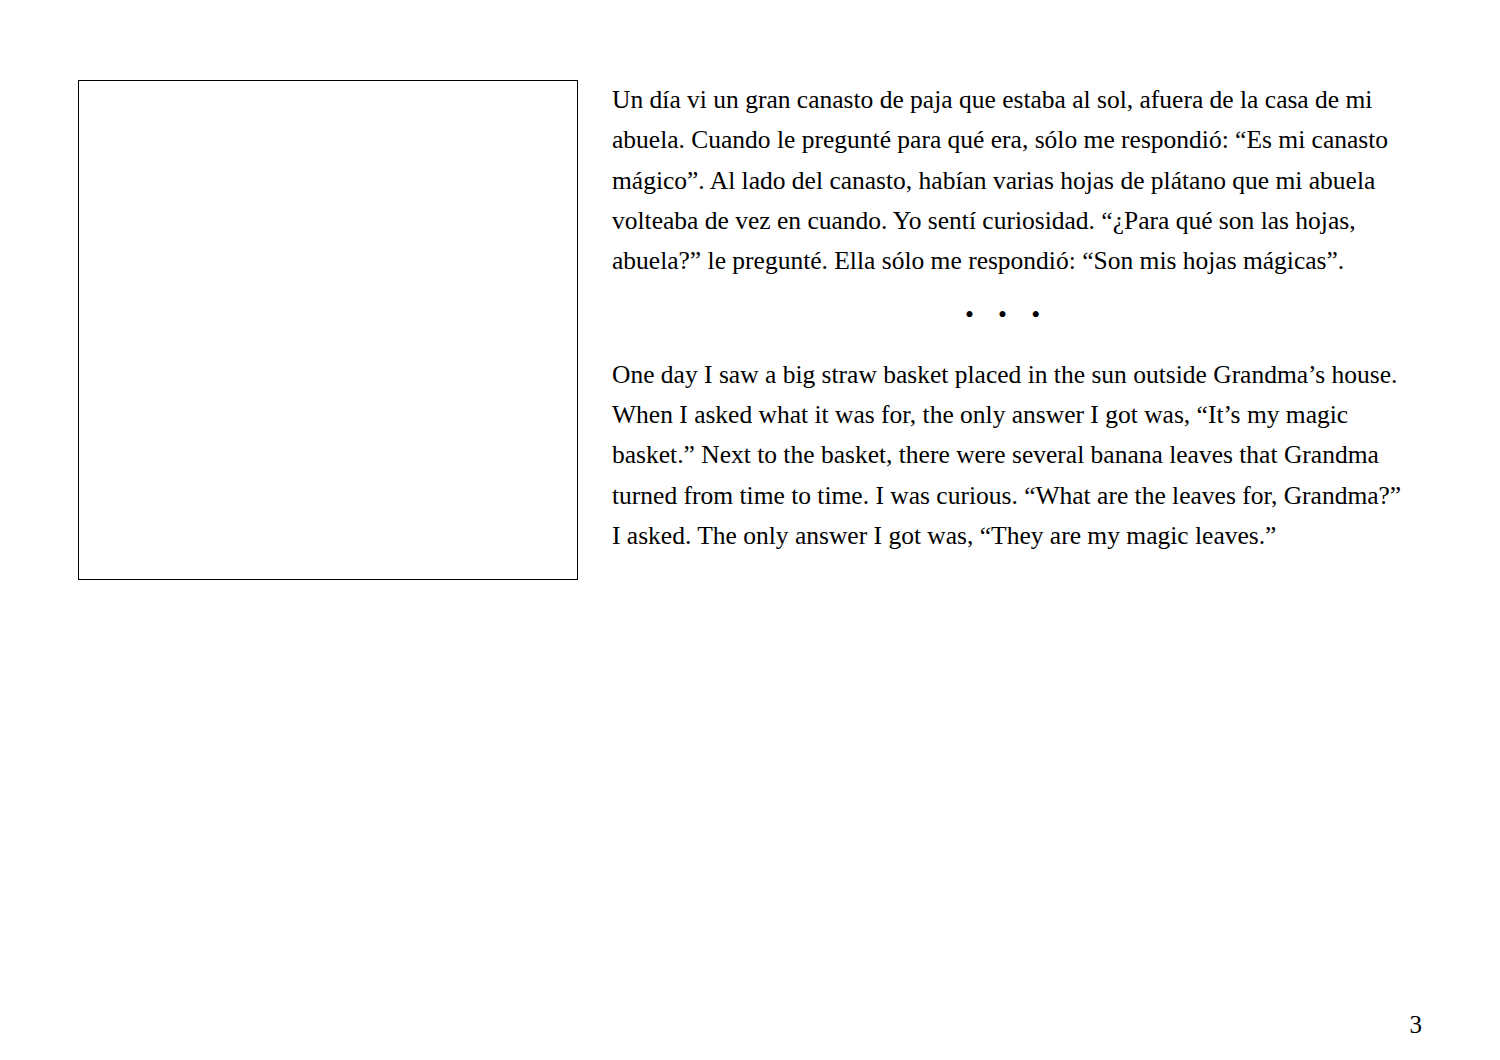Un día vi un gran canasto de paja que estaba al sol, afuera de la casa de mi abuela. Cuando le pregunté para qué era, sólo me respondió: “Es mi canasto mágico”. Al lado del canasto, habían varias hojas de plátano que mi abuela volteaba de vez en cuando. Yo sentí curiosidad. “¿Para qué son las hojas, abuela?” le pregunté. Ella sólo me respondió: “Son mis hojas mágicas”.
• • •
One day I saw a big straw basket placed in the sun outside Grandma’s house. When I asked what it was for, the only answer I got was, “It’s my magic basket.” Next to the basket, there were several banana leaves that Grandma turned from time to time. I was curious. “What are the leaves for, Grandma?” I asked. The only answer I got was, “They are my magic leaves.”
3